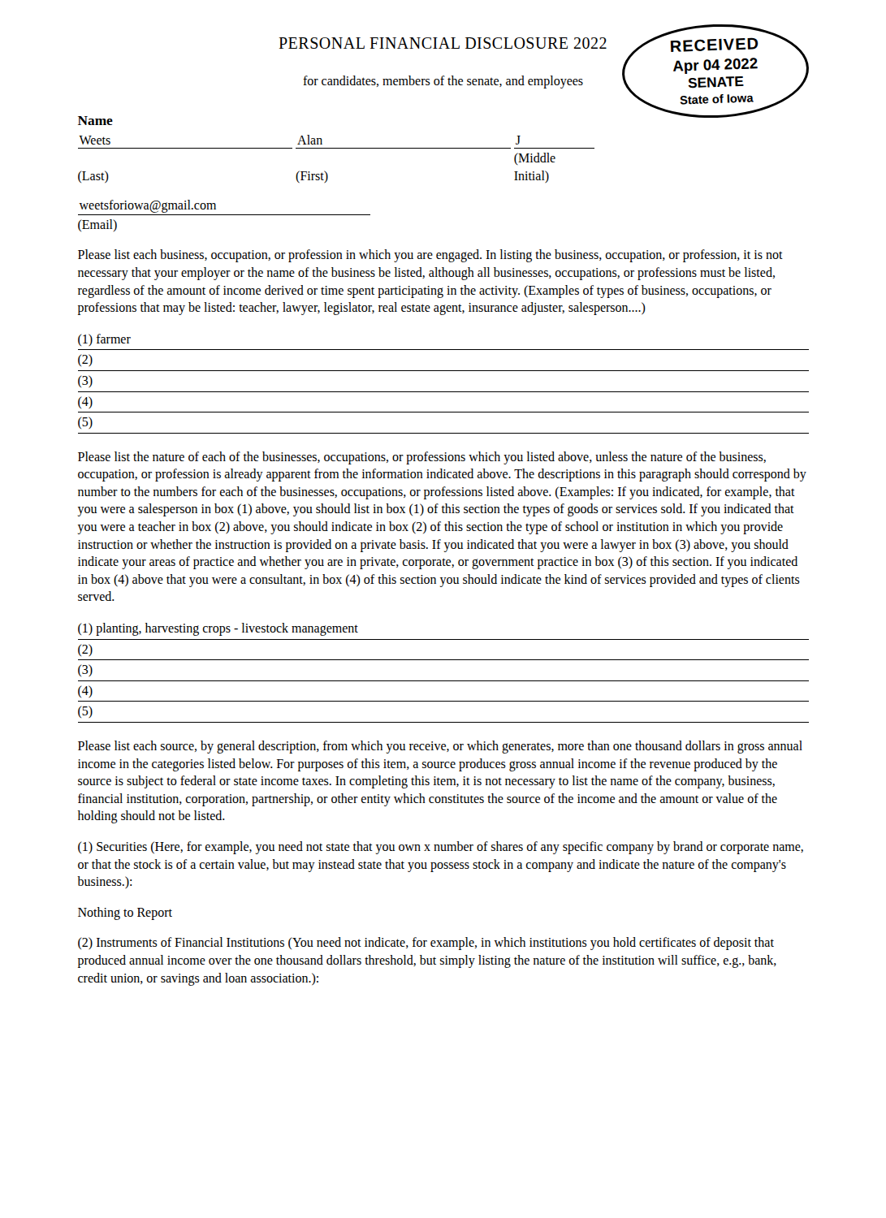RECEIVED
Apr 04 2022
SENATE
State of Iowa
PERSONAL FINANCIAL DISCLOSURE 2022
for candidates, members of the senate, and employees
Name
| Weets | Alan | J |
| (Last) | (First) | (Middle Initial) |
weetsforiowa@gmail.com
(Email)
Please list each business, occupation, or profession in which you are engaged. In listing the business, occupation, or profession, it is not necessary that your employer or the name of the business be listed, although all businesses, occupations, or professions must be listed, regardless of the amount of income derived or time spent participating in the activity. (Examples of types of business, occupations, or professions that may be listed: teacher, lawyer, legislator, real estate agent, insurance adjuster, salesperson....)
(1) farmer
(2)
(3)
(4)
(5)
Please list the nature of each of the businesses, occupations, or professions which you listed above, unless the nature of the business, occupation, or profession is already apparent from the information indicated above. The descriptions in this paragraph should correspond by number to the numbers for each of the businesses, occupations, or professions listed above. (Examples: If you indicated, for example, that you were a salesperson in box (1) above, you should list in box (1) of this section the types of goods or services sold. If you indicated that you were a teacher in box (2) above, you should indicate in box (2) of this section the type of school or institution in which you provide instruction or whether the instruction is provided on a private basis. If you indicated that you were a lawyer in box (3) above, you should indicate your areas of practice and whether you are in private, corporate, or government practice in box (3) of this section. If you indicated in box (4) above that you were a consultant, in box (4) of this section you should indicate the kind of services provided and types of clients served.
(1) planting, harvesting crops - livestock management
(2)
(3)
(4)
(5)
Please list each source, by general description, from which you receive, or which generates, more than one thousand dollars in gross annual income in the categories listed below. For purposes of this item, a source produces gross annual income if the revenue produced by the source is subject to federal or state income taxes. In completing this item, it is not necessary to list the name of the company, business, financial institution, corporation, partnership, or other entity which constitutes the source of the income and the amount or value of the holding should not be listed.
(1) Securities (Here, for example, you need not state that you own x number of shares of any specific company by brand or corporate name, or that the stock is of a certain value, but may instead state that you possess stock in a company and indicate the nature of the company's business.):
Nothing to Report
(2) Instruments of Financial Institutions (You need not indicate, for example, in which institutions you hold certificates of deposit that produced annual income over the one thousand dollars threshold, but simply listing the nature of the institution will suffice, e.g., bank, credit union, or savings and loan association.):